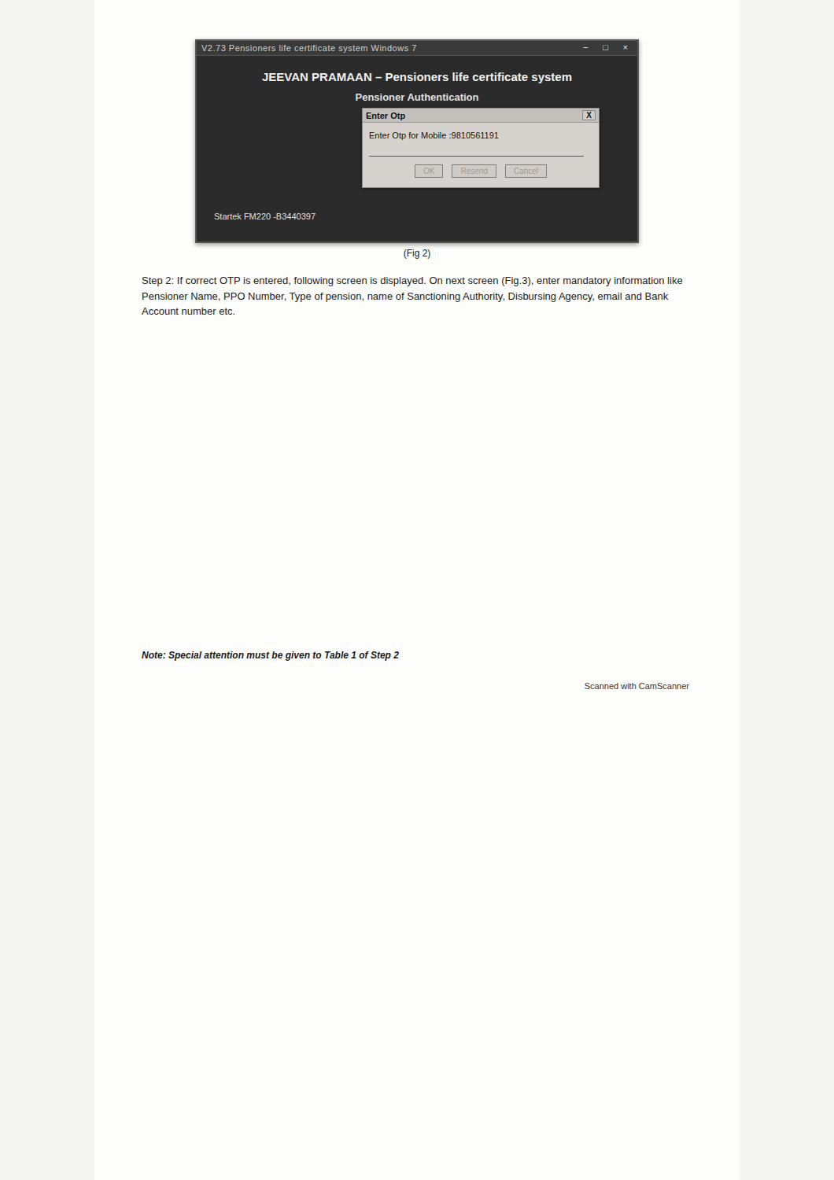V2.73 Pensioners life certificate system Windows 7 − □ ×
JEEVAN PRAMAAN – Pensioners life certificate system
Pensioner Authentication
Enter Otp X
Enter Otp for Mobile :9810561191
OK Resend Cancel
Startek FM220 -B3440397
(Fig 2)
Step 2: If correct OTP is entered, following screen is displayed. On next screen (Fig.3), enter mandatory information like Pensioner Name, PPO Number, Type of pension, name of Sanctioning Authority, Disbursing Agency, email and Bank Account number etc.
Note: Special attention must be given to Table 1 of Step 2
Scanned with CamScanner